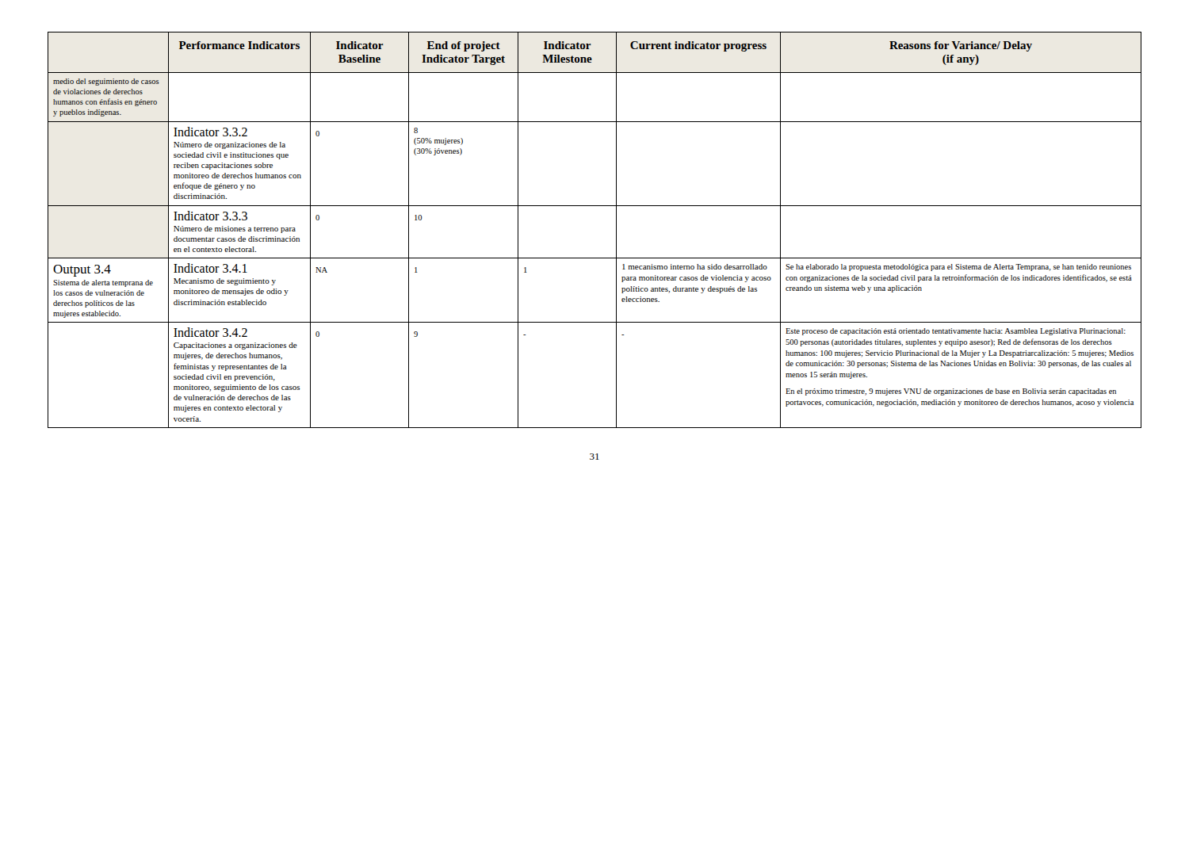| | Performance Indicators | Indicator Baseline | End of project Indicator Target | Indicator Milestone | Current indicator progress | Reasons for Variance/ Delay (if any) |
| --- | --- | --- | --- | --- | --- | --- |
| medio del seguimiento de casos de violaciones de derechos humanos con énfasis en género y pueblos indígenas. | | | | | | |
| | Indicator 3.3.2 Número de organizaciones de la sociedad civil e instituciones que reciben capacitaciones sobre monitoreo de derechos humanos con enfoque de género y no discriminación. | 0 | 8 (50% mujeres) (30% jóvenes) | | | |
| | Indicator 3.3.3 Número de misiones a terreno para documentar casos de discriminación en el contexto electoral. | 0 | 10 | | | |
| Output 3.4 Sistema de alerta temprana de los casos de vulneración de derechos políticos de las mujeres establecido. | Indicator 3.4.1 Mecanismo de seguimiento y monitoreo de mensajes de odio y discriminación establecido | NA | 1 | 1 | 1 mecanismo interno ha sido desarrollado para monitorear casos de violencia y acoso político antes, durante y después de las elecciones. | Se ha elaborado la propuesta metodológica para el Sistema de Alerta Temprana, se han tenido reuniones con organizaciones de la sociedad civil para la retroinformación de los indicadores identificados, se está creando un sistema web y una aplicación |
| | Indicator 3.4.2 Capacitaciones a organizaciones de mujeres, de derechos humanos, feministas y representantes de la sociedad civil en prevención, monitoreo, seguimiento de los casos de vulneración de derechos de las mujeres en contexto electoral y vocería. | 0 | 9 | - | - | Este proceso de capacitación está orientado tentativamente hacia: Asamblea Legislativa Plurinacional: 500 personas (autoridades titulares, suplentes y equipo asesor); Red de defensoras de los derechos humanos: 100 mujeres; Servicio Plurinacional de la Mujer y La Despatriarcalización: 5 mujeres; Medios de comunicación: 30 personas; Sistema de las Naciones Unidas en Bolivia: 30 personas, de las cuales al menos 15 serán mujeres. En el próximo trimestre, 9 mujeres VNU de organizaciones de base en Bolivia serán capacitadas en portavoces, comunicación, negociación, mediación y monitoreo de derechos humanos, acoso y violencia |
31